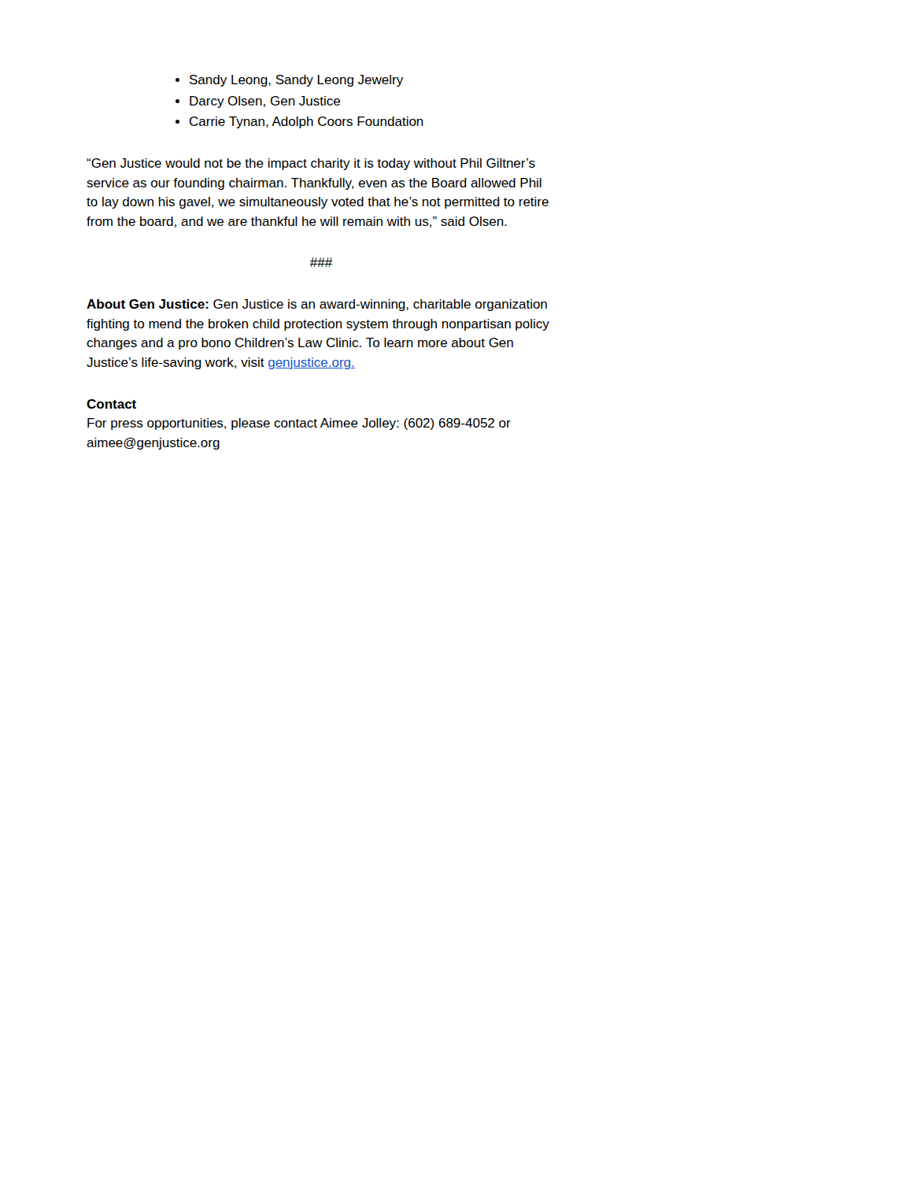Sandy Leong, Sandy Leong Jewelry
Darcy Olsen, Gen Justice
Carrie Tynan, Adolph Coors Foundation
“Gen Justice would not be the impact charity it is today without Phil Giltner’s service as our founding chairman. Thankfully, even as the Board allowed Phil to lay down his gavel, we simultaneously voted that he’s not permitted to retire from the board, and we are thankful he will remain with us,” said Olsen.
###
About Gen Justice: Gen Justice is an award-winning, charitable organization fighting to mend the broken child protection system through nonpartisan policy changes and a pro bono Children’s Law Clinic. To learn more about Gen Justice’s life-saving work, visit genjustice.org.
Contact
For press opportunities, please contact Aimee Jolley: (602) 689-4052 or aimee@genjustice.org